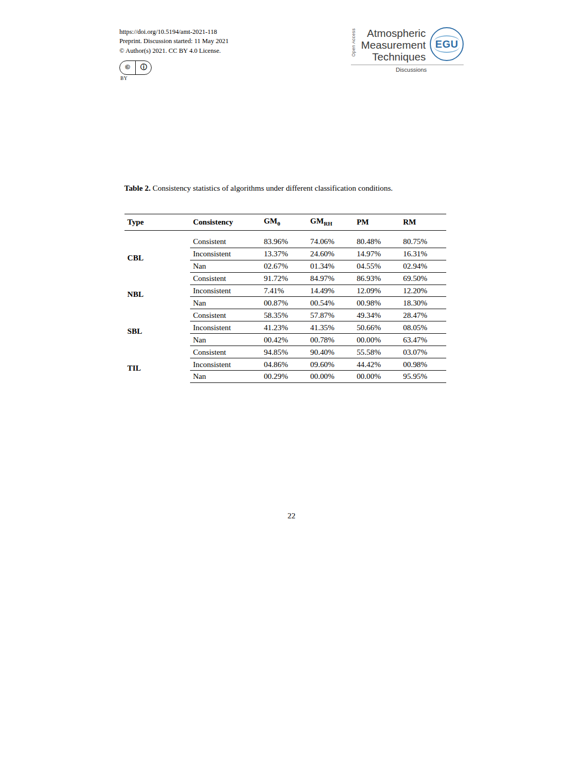https://doi.org/10.5194/amt-2021-118
Preprint. Discussion started: 11 May 2021
© Author(s) 2021. CC BY 4.0 License.
©
ⓘ
BY
Open Access
Atmospheric Measurement Techniques
EGU
Discussions
Table 2. Consistency statistics of algorithms under different classification conditions.
| Type | Consistency | GM θ | GM RH | PM | RM |
| --- | --- | --- | --- | --- | --- |
| CBL | Consistent | 83.96% | 74.06% | 80.48% | 80.75% |
| Inconsistent | 13.37% | 24.60% | 14.97% | 16.31% |
| Nan | 02.67% | 01.34% | 04.55% | 02.94% |
| NBL | Consistent | 91.72% | 84.97% | 86.93% | 69.50% |
| Inconsistent | 7.41% | 14.49% | 12.09% | 12.20% |
| Nan | 00.87% | 00.54% | 00.98% | 18.30% |
| SBL | Consistent | 58.35% | 57.87% | 49.34% | 28.47% |
| Inconsistent | 41.23% | 41.35% | 50.66% | 08.05% |
| Nan | 00.42% | 00.78% | 00.00% | 63.47% |
| TIL | Consistent | 94.85% | 90.40% | 55.58% | 03.07% |
| Inconsistent | 04.86% | 09.60% | 44.42% | 00.98% |
| Nan | 00.29% | 00.00% | 00.00% | 95.95% |
22